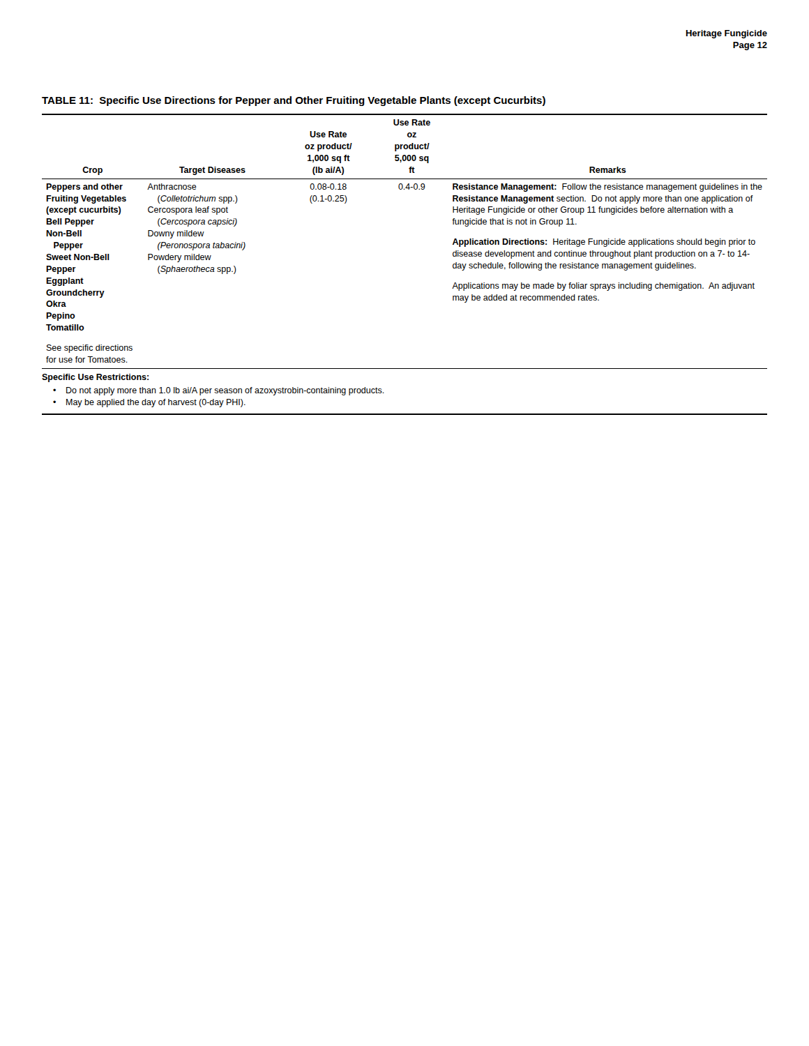Heritage Fungicide
Page 12
TABLE 11: Specific Use Directions for Pepper and Other Fruiting Vegetable Plants (except Cucurbits)
| Crop | Target Diseases | Use Rate oz product/ 1,000 sq ft (lb ai/A) | Use Rate oz product/ 5,000 sq ft | Remarks |
| --- | --- | --- | --- | --- |
| Peppers and other Fruiting Vegetables (except cucurbits) Bell Pepper Non-Bell Pepper Sweet Non-Bell Pepper Eggplant Groundcherry Okra Pepino Tomatillo See specific directions for use for Tomatoes. | Anthracnose ( Colletotrichum spp.) Cercospora leaf spot ( Cercospora capsici) Downy mildew (Peronospora tabacini) Powdery mildew ( Sphaerotheca spp.) | 0.08-0.18 (0.1-0.25) | 0.4-0.9 | Resistance Management: Follow the resistance management guidelines in the Resistance Management section. Do not apply more than one application of Heritage Fungicide or other Group 11 fungicides before alternation with a fungicide that is not in Group 11. Application Directions: Heritage Fungicide applications should begin prior to disease development and continue throughout plant production on a 7- to 14-day schedule, following the resistance management guidelines. Applications may be made by foliar sprays including chemigation. An adjuvant may be added at recommended rates. |
Specific Use Restrictions:
Do not apply more than 1.0 lb ai/A per season of azoxystrobin-containing products.
May be applied the day of harvest (0-day PHI).